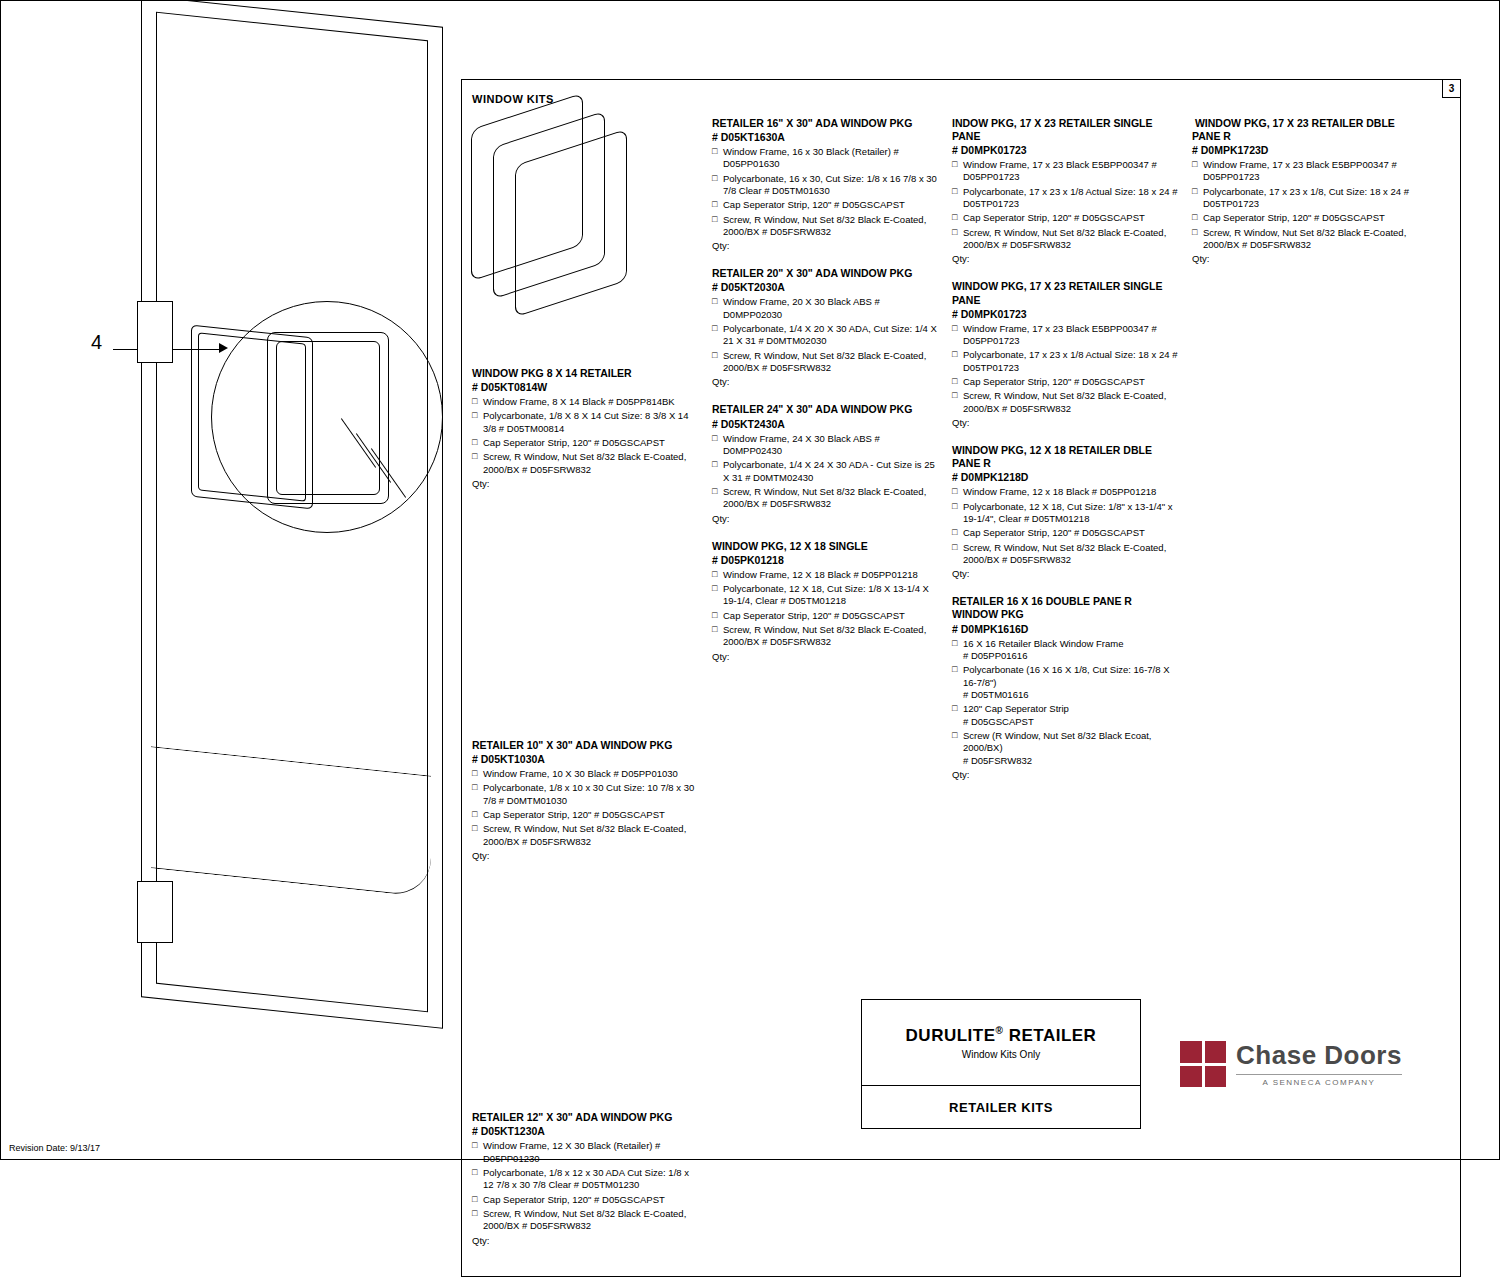Revision Date: 9/13/17
4
3
WINDOW KITS
WINDOW PKG 8 X 14 RETAILER
# D05KT0814W
Window Frame, 8 X 14 Black # D05PP814BK
Polycarbonate, 1/8 X 8 X 14 Cut Size: 8 3/8 X 14 3/8 # D05TM00814
Cap Seperator Strip, 120" # D05GSCAPST
Screw, R Window, Nut Set 8/32 Black E-Coated, 2000/BX # D05FSRW832
Qty:
RETAILER 10" X 30" ADA WINDOW PKG
# D05KT1030A
Window Frame, 10 X 30 Black # D05PP01030
Polycarbonate, 1/8 x 10 x 30 Cut Size: 10 7/8 x 30 7/8 # D0MTM01030
Cap Seperator Strip, 120" # D05GSCAPST
Screw, R Window, Nut Set 8/32 Black E-Coated, 2000/BX # D05FSRW832
Qty:
RETAILER 12" X 30" ADA WINDOW PKG
# D05KT1230A
Window Frame, 12 X 30 Black (Retailer) # D05PP01230
Polycarbonate, 1/8 x 12 x 30 ADA Cut Size: 1/8 x 12 7/8 x 30 7/8 Clear # D05TM01230
Cap Seperator Strip, 120" # D05GSCAPST
Screw, R Window, Nut Set 8/32 Black E-Coated, 2000/BX # D05FSRW832
Qty:
RETAILER 16" X 30" ADA WINDOW PKG
# D05KT1630A
Window Frame, 16 x 30 Black (Retailer) # D05PP01630
Polycarbonate, 16 x 30, Cut Size: 1/8 x 16 7/8 x 30 7/8 Clear # D05TM01630
Cap Seperator Strip, 120" # D05GSCAPST
Screw, R Window, Nut Set 8/32 Black E-Coated, 2000/BX # D05FSRW832
Qty:
RETAILER 20" X 30" ADA WINDOW PKG
# D05KT2030A
Window Frame, 20 X 30 Black ABS # D0MPP02030
Polycarbonate, 1/4 X 20 X 30 ADA, Cut Size: 1/4 X 21 X 31 # D0MTM02030
Screw, R Window, Nut Set 8/32 Black E-Coated, 2000/BX # D05FSRW832
Qty:
RETAILER 24" X 30" ADA WINDOW PKG
# D05KT2430A
Window Frame, 24 X 30 Black ABS # D0MPP02430
Polycarbonate, 1/4 X 24 X 30 ADA - Cut Size is 25 X 31 # D0MTM02430
Screw, R Window, Nut Set 8/32 Black E-Coated, 2000/BX # D05FSRW832
Qty:
WINDOW PKG, 12 X 18 SINGLE
# D05PK01218
Window Frame, 12 X 18 Black # D05PP01218
Polycarbonate, 12 X 18, Cut Size: 1/8 X 13-1/4 X 19-1/4, Clear # D05TM01218
Cap Seperator Strip, 120" # D05GSCAPST
Screw, R Window, Nut Set 8/32 Black E-Coated, 2000/BX # D05FSRW832
Qty:
INDOW PKG, 17 X 23 RETAILER SINGLE PANE
# D0MPK01723
Window Frame, 17 x 23 Black E5BPP00347 # D05PP01723
Polycarbonate, 17 x 23 x 1/8 Actual Size: 18 x 24 # D05TP01723
Cap Seperator Strip, 120" # D05GSCAPST
Screw, R Window, Nut Set 8/32 Black E-Coated, 2000/BX # D05FSRW832
Qty:
WINDOW PKG, 17 X 23 RETAILER SINGLE PANE
# D0MPK01723
Window Frame, 17 x 23 Black E5BPP00347 # D05PP01723
Polycarbonate, 17 x 23 x 1/8 Actual Size: 18 x 24 # D05TP01723
Cap Seperator Strip, 120" # D05GSCAPST
Screw, R Window, Nut Set 8/32 Black E-Coated, 2000/BX # D05FSRW832
Qty:
WINDOW PKG, 12 X 18 RETAILER DBLE PANE R
# D0MPK1218D
Window Frame, 12 x 18 Black # D05PP01218
Polycarbonate, 12 X 18, Cut Size: 1/8" x 13-1/4" x 19-1/4", Clear # D05TM01218
Cap Seperator Strip, 120" # D05GSCAPST
Screw, R Window, Nut Set 8/32 Black E-Coated, 2000/BX # D05FSRW832
Qty:
RETAILER 16 X 16 DOUBLE PANE R WINDOW PKG
# D0MPK1616D
16 X 16 Retailer Black Window Frame
# D05PP01616
Polycarbonate (16 X 16 X 1/8, Cut Size: 16-7/8 X 16-7/8")
# D05TM01616
120" Cap Seperator Strip
# D05GSCAPST
Screw (R Window, Nut Set 8/32 Black Ecoat, 2000/BX)
# D05FSRW832
Qty:
WINDOW PKG, 17 X 23 RETAILER DBLE PANE R
# D0MPK1723D
Window Frame, 17 x 23 Black E5BPP00347 # D05PP01723
Polycarbonate, 17 x 23 x 1/8, Cut Size: 18 x 24 # D05TP01723
Cap Seperator Strip, 120" # D05GSCAPST
Screw, R Window, Nut Set 8/32 Black E-Coated, 2000/BX # D05FSRW832
Qty:
DURULITE® RETAILER
Window Kits Only
RETAILER KITS
Chase Doors
A SENNECA COMPANY